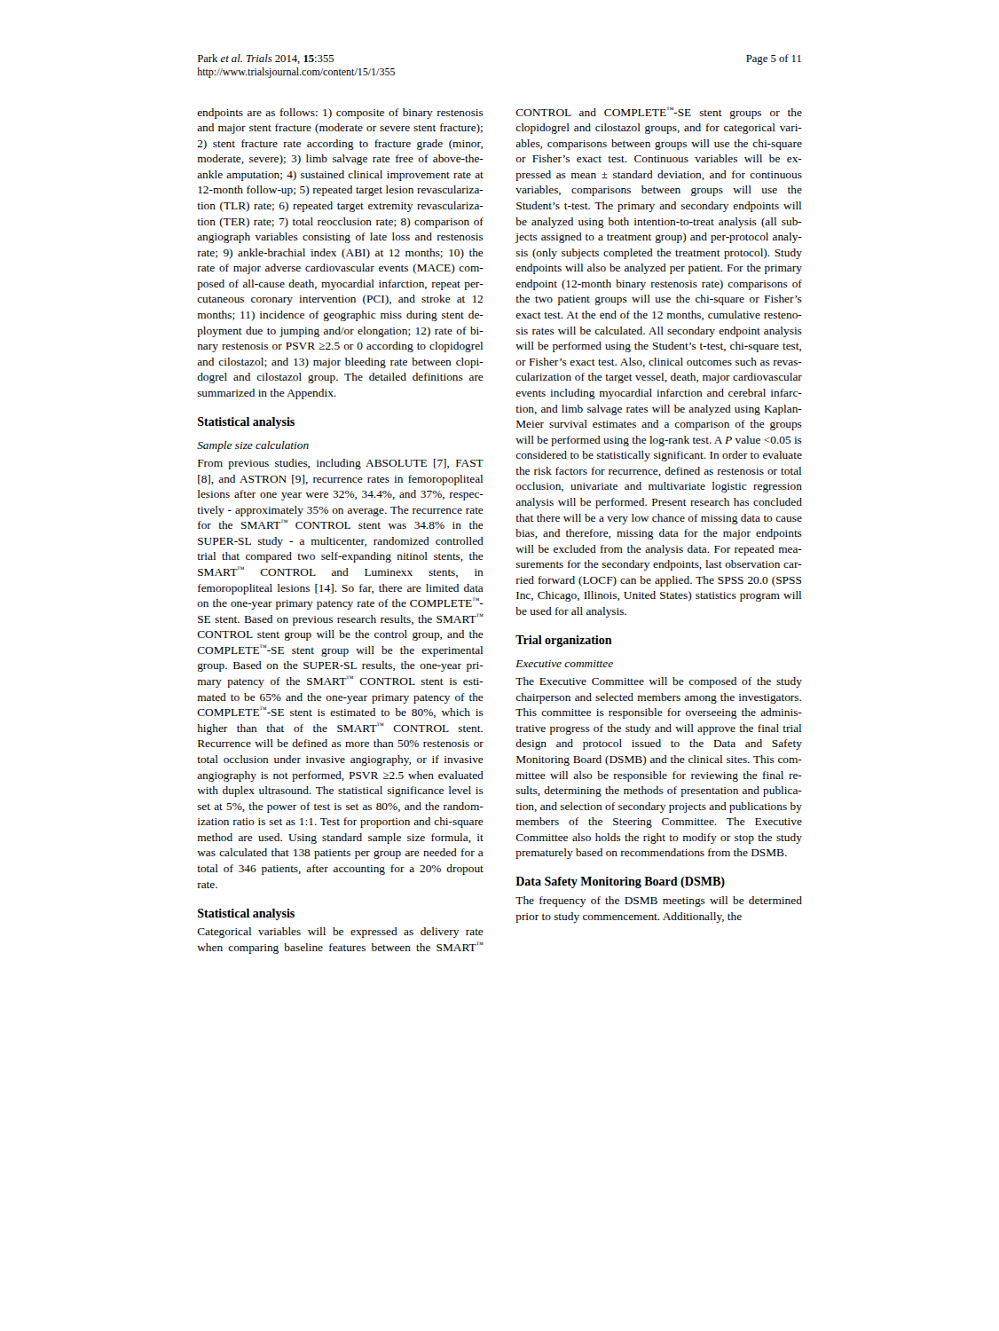Park et al. Trials 2014, 15:355
http://www.trialsjournal.com/content/15/1/355
Page 5 of 11
endpoints are as follows: 1) composite of binary restenosis and major stent fracture (moderate or severe stent fracture); 2) stent fracture rate according to fracture grade (minor, moderate, severe); 3) limb salvage rate free of above-the-ankle amputation; 4) sustained clinical improvement rate at 12-month follow-up; 5) repeated target lesion revascularization (TLR) rate; 6) repeated target extremity revascularization (TER) rate; 7) total reocclusion rate; 8) comparison of angiograph variables consisting of late loss and restenosis rate; 9) ankle-brachial index (ABI) at 12 months; 10) the rate of major adverse cardiovascular events (MACE) composed of all-cause death, myocardial infarction, repeat percutaneous coronary intervention (PCI), and stroke at 12 months; 11) incidence of geographic miss during stent deployment due to jumping and/or elongation; 12) rate of binary restenosis or PSVR ≥2.5 or 0 according to clopidogrel and cilostazol; and 13) major bleeding rate between clopidogrel and cilostazol group. The detailed definitions are summarized in the Appendix.
Statistical analysis
Sample size calculation
From previous studies, including ABSOLUTE [7], FAST [8], and ASTRON [9], recurrence rates in femoropopliteal lesions after one year were 32%, 34.4%, and 37%, respectively - approximately 35% on average. The recurrence rate for the SMART™ CONTROL stent was 34.8% in the SUPER-SL study - a multicenter, randomized controlled trial that compared two self-expanding nitinol stents, the SMART™ CONTROL and Luminexx stents, in femoropopliteal lesions [14]. So far, there are limited data on the one-year primary patency rate of the COMPLETE™-SE stent. Based on previous research results, the SMART™ CONTROL stent group will be the control group, and the COMPLETE™-SE stent group will be the experimental group. Based on the SUPER-SL results, the one-year primary patency of the SMART™ CONTROL stent is estimated to be 65% and the one-year primary patency of the COMPLETE™-SE stent is estimated to be 80%, which is higher than that of the SMART™ CONTROL stent. Recurrence will be defined as more than 50% restenosis or total occlusion under invasive angiography, or if invasive angiography is not performed, PSVR ≥2.5 when evaluated with duplex ultrasound. The statistical significance level is set at 5%, the power of test is set as 80%, and the randomization ratio is set as 1:1. Test for proportion and chi-square method are used. Using standard sample size formula, it was calculated that 138 patients per group are needed for a total of 346 patients, after accounting for a 20% dropout rate.
Statistical analysis
Categorical variables will be expressed as delivery rate when comparing baseline features between the SMART™ CONTROL and COMPLETE™-SE stent groups or the clopidogrel and cilostazol groups, and for categorical variables, comparisons between groups will use the chi-square or Fisher’s exact test. Continuous variables will be expressed as mean ± standard deviation, and for continuous variables, comparisons between groups will use the Student’s t-test. The primary and secondary endpoints will be analyzed using both intention-to-treat analysis (all subjects assigned to a treatment group) and per-protocol analysis (only subjects completed the treatment protocol). Study endpoints will also be analyzed per patient. For the primary endpoint (12-month binary restenosis rate) comparisons of the two patient groups will use the chi-square or Fisher’s exact test. At the end of the 12 months, cumulative restenosis rates will be calculated. All secondary endpoint analysis will be performed using the Student’s t-test, chi-square test, or Fisher’s exact test. Also, clinical outcomes such as revascularization of the target vessel, death, major cardiovascular events including myocardial infarction and cerebral infarction, and limb salvage rates will be analyzed using Kaplan-Meier survival estimates and a comparison of the groups will be performed using the log-rank test. A P value <0.05 is considered to be statistically significant. In order to evaluate the risk factors for recurrence, defined as restenosis or total occlusion, univariate and multivariate logistic regression analysis will be performed. Present research has concluded that there will be a very low chance of missing data to cause bias, and therefore, missing data for the major endpoints will be excluded from the analysis data. For repeated measurements for the secondary endpoints, last observation carried forward (LOCF) can be applied. The SPSS 20.0 (SPSS Inc, Chicago, Illinois, United States) statistics program will be used for all analysis.
Trial organization
Executive committee
The Executive Committee will be composed of the study chairperson and selected members among the investigators. This committee is responsible for overseeing the administrative progress of the study and will approve the final trial design and protocol issued to the Data and Safety Monitoring Board (DSMB) and the clinical sites. This committee will also be responsible for reviewing the final results, determining the methods of presentation and publication, and selection of secondary projects and publications by members of the Steering Committee. The Executive Committee also holds the right to modify or stop the study prematurely based on recommendations from the DSMB.
Data Safety Monitoring Board (DSMB)
The frequency of the DSMB meetings will be determined prior to study commencement. Additionally, the